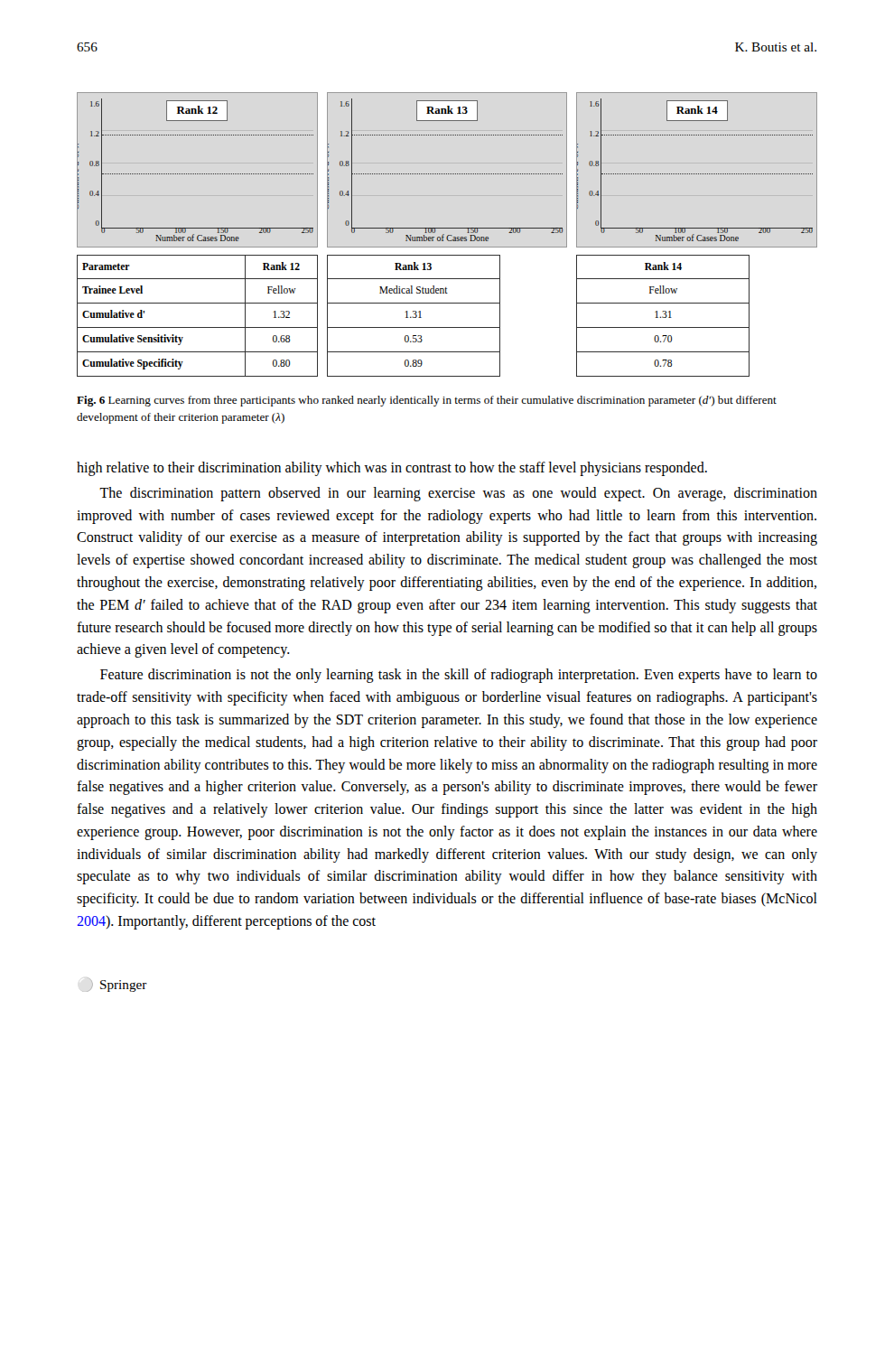656 K. Boutis et al.
Cumulative d' or λ Rank 12
1.61.20.80.40
050100150200250
Number of Cases Done
| Parameter | Rank 12 |
| --- | --- |
| Trainee Level | Fellow |
| Cumulative d' | 1.32 |
| Cumulative Sensitivity | 0.68 |
| Cumulative Specificity | 0.80 |
Cumulative d' or λ Rank 13
1.61.20.80.40
050100150200250
Number of Cases Done
| Rank 13 |
| --- |
| Medical Student |
| 1.31 |
| 0.53 |
| 0.89 |
Cumulative d' or λ Rank 14
1.61.20.80.40
050100150200250
Number of Cases Done
| Rank 14 |
| --- |
| Fellow |
| 1.31 |
| 0.70 |
| 0.78 |
Fig. 6 Learning curves from three participants who ranked nearly identically in terms of their cumulative discrimination parameter (d′) but different development of their criterion parameter (λ)
high relative to their discrimination ability which was in contrast to how the staff level physicians responded.
The discrimination pattern observed in our learning exercise was as one would expect. On average, discrimination improved with number of cases reviewed except for the radiology experts who had little to learn from this intervention. Construct validity of our exercise as a measure of interpretation ability is supported by the fact that groups with increasing levels of expertise showed concordant increased ability to discriminate. The medical student group was challenged the most throughout the exercise, demonstrating relatively poor differentiating abilities, even by the end of the experience. In addition, the PEM d′ failed to achieve that of the RAD group even after our 234 item learning intervention. This study suggests that future research should be focused more directly on how this type of serial learning can be modified so that it can help all groups achieve a given level of competency.
Feature discrimination is not the only learning task in the skill of radiograph interpretation. Even experts have to learn to trade-off sensitivity with specificity when faced with ambiguous or borderline visual features on radiographs. A participant's approach to this task is summarized by the SDT criterion parameter. In this study, we found that those in the low experience group, especially the medical students, had a high criterion relative to their ability to discriminate. That this group had poor discrimination ability contributes to this. They would be more likely to miss an abnormality on the radiograph resulting in more false negatives and a higher criterion value. Conversely, as a person's ability to discriminate improves, there would be fewer false negatives and a relatively lower criterion value. Our findings support this since the latter was evident in the high experience group. However, poor discrimination is not the only factor as it does not explain the instances in our data where individuals of similar discrimination ability had markedly different criterion values. With our study design, we can only speculate as to why two individuals of similar discrimination ability would differ in how they balance sensitivity with specificity. It could be due to random variation between individuals or the differential influence of base-rate biases (McNicol 2004). Importantly, different perceptions of the cost
⚪Springer